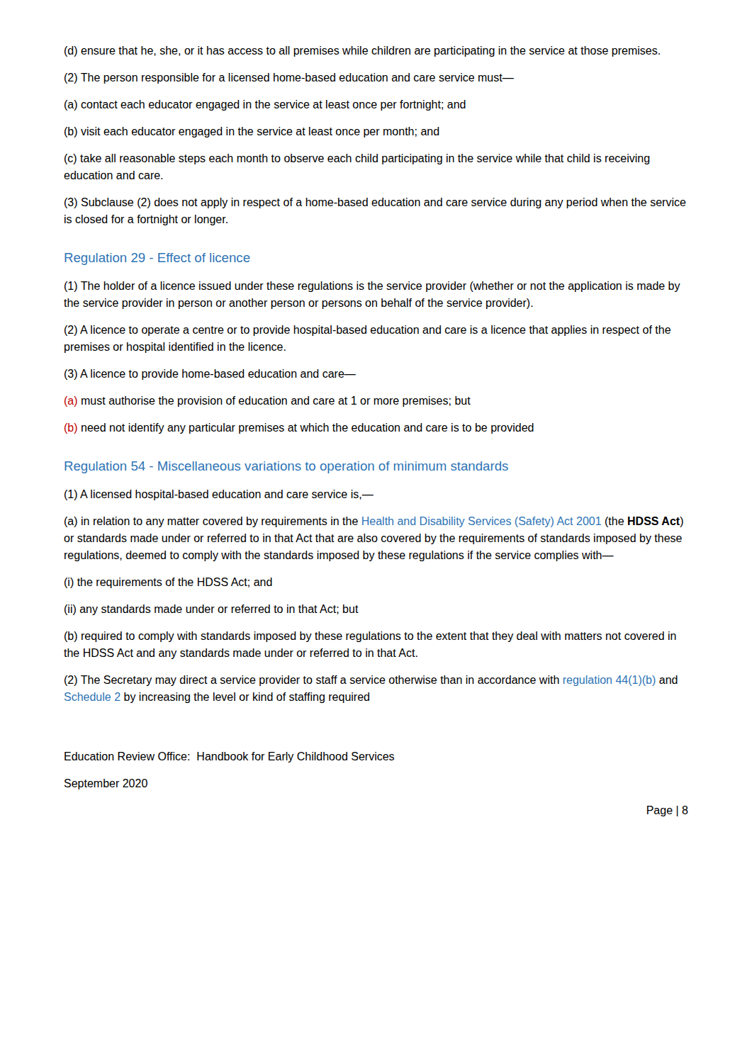(d) ensure that he, she, or it has access to all premises while children are participating in the service at those premises.
(2) The person responsible for a licensed home-based education and care service must—
(a) contact each educator engaged in the service at least once per fortnight; and
(b) visit each educator engaged in the service at least once per month; and
(c) take all reasonable steps each month to observe each child participating in the service while that child is receiving education and care.
(3) Subclause (2) does not apply in respect of a home-based education and care service during any period when the service is closed for a fortnight or longer.
Regulation 29 - Effect of licence
(1) The holder of a licence issued under these regulations is the service provider (whether or not the application is made by the service provider in person or another person or persons on behalf of the service provider).
(2) A licence to operate a centre or to provide hospital-based education and care is a licence that applies in respect of the premises or hospital identified in the licence.
(3) A licence to provide home-based education and care—
(a) must authorise the provision of education and care at 1 or more premises; but
(b) need not identify any particular premises at which the education and care is to be provided
Regulation 54 - Miscellaneous variations to operation of minimum standards
(1) A licensed hospital-based education and care service is,—
(a) in relation to any matter covered by requirements in the Health and Disability Services (Safety) Act 2001 (the HDSS Act) or standards made under or referred to in that Act that are also covered by the requirements of standards imposed by these regulations, deemed to comply with the standards imposed by these regulations if the service complies with—
(i) the requirements of the HDSS Act; and
(ii) any standards made under or referred to in that Act; but
(b) required to comply with standards imposed by these regulations to the extent that they deal with matters not covered in the HDSS Act and any standards made under or referred to in that Act.
(2) The Secretary may direct a service provider to staff a service otherwise than in accordance with regulation 44(1)(b) and Schedule 2 by increasing the level or kind of staffing required
Education Review Office: Handbook for Early Childhood Services
September 2020
Page | 8